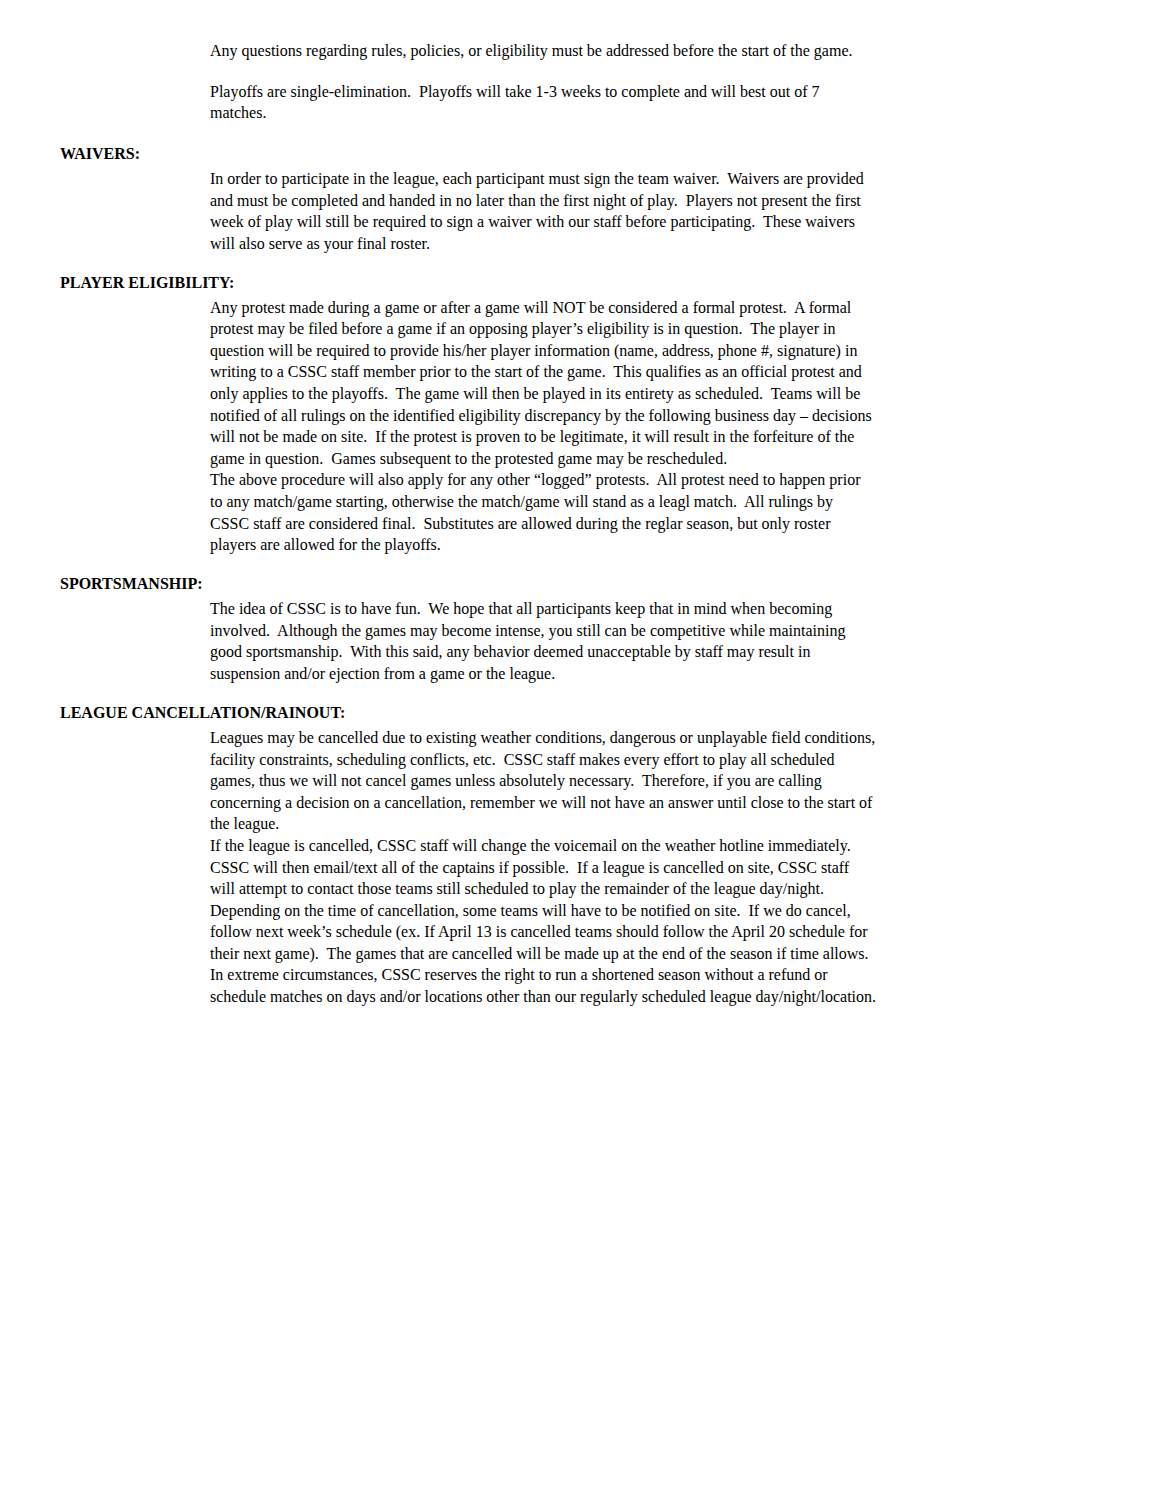Any questions regarding rules, policies, or eligibility must be addressed before the start of the game.
Playoffs are single-elimination. Playoffs will take 1-3 weeks to complete and will best out of 7 matches.
Waivers:
In order to participate in the league, each participant must sign the team waiver. Waivers are provided and must be completed and handed in no later than the first night of play. Players not present the first week of play will still be required to sign a waiver with our staff before participating. These waivers will also serve as your final roster.
Player Eligibility:
Any protest made during a game or after a game will NOT be considered a formal protest. A formal protest may be filed before a game if an opposing player’s eligibility is in question. The player in question will be required to provide his/her player information (name, address, phone #, signature) in writing to a CSSC staff member prior to the start of the game. This qualifies as an official protest and only applies to the playoffs. The game will then be played in its entirety as scheduled. Teams will be notified of all rulings on the identified eligibility discrepancy by the following business day – decisions will not be made on site. If the protest is proven to be legitimate, it will result in the forfeiture of the game in question. Games subsequent to the protested game may be rescheduled.
The above procedure will also apply for any other “logged” protests. All protest need to happen prior to any match/game starting, otherwise the match/game will stand as a leagl match. All rulings by CSSC staff are considered final. Substitutes are allowed during the reglar season, but only roster players are allowed for the playoffs.
Sportsmanship:
The idea of CSSC is to have fun. We hope that all participants keep that in mind when becoming involved. Although the games may become intense, you still can be competitive while maintaining good sportsmanship. With this said, any behavior deemed unacceptable by staff may result in suspension and/or ejection from a game or the league.
League Cancellation/Rainout:
Leagues may be cancelled due to existing weather conditions, dangerous or unplayable field conditions, facility constraints, scheduling conflicts, etc. CSSC staff makes every effort to play all scheduled games, thus we will not cancel games unless absolutely necessary. Therefore, if you are calling concerning a decision on a cancellation, remember we will not have an answer until close to the start of the league.
If the league is cancelled, CSSC staff will change the voicemail on the weather hotline immediately. CSSC will then email/text all of the captains if possible. If a league is cancelled on site, CSSC staff will attempt to contact those teams still scheduled to play the remainder of the league day/night. Depending on the time of cancellation, some teams will have to be notified on site. If we do cancel, follow next week’s schedule (ex. If April 13 is cancelled teams should follow the April 20 schedule for their next game). The games that are cancelled will be made up at the end of the season if time allows. In extreme circumstances, CSSC reserves the right to run a shortened season without a refund or schedule matches on days and/or locations other than our regularly scheduled league day/night/location.